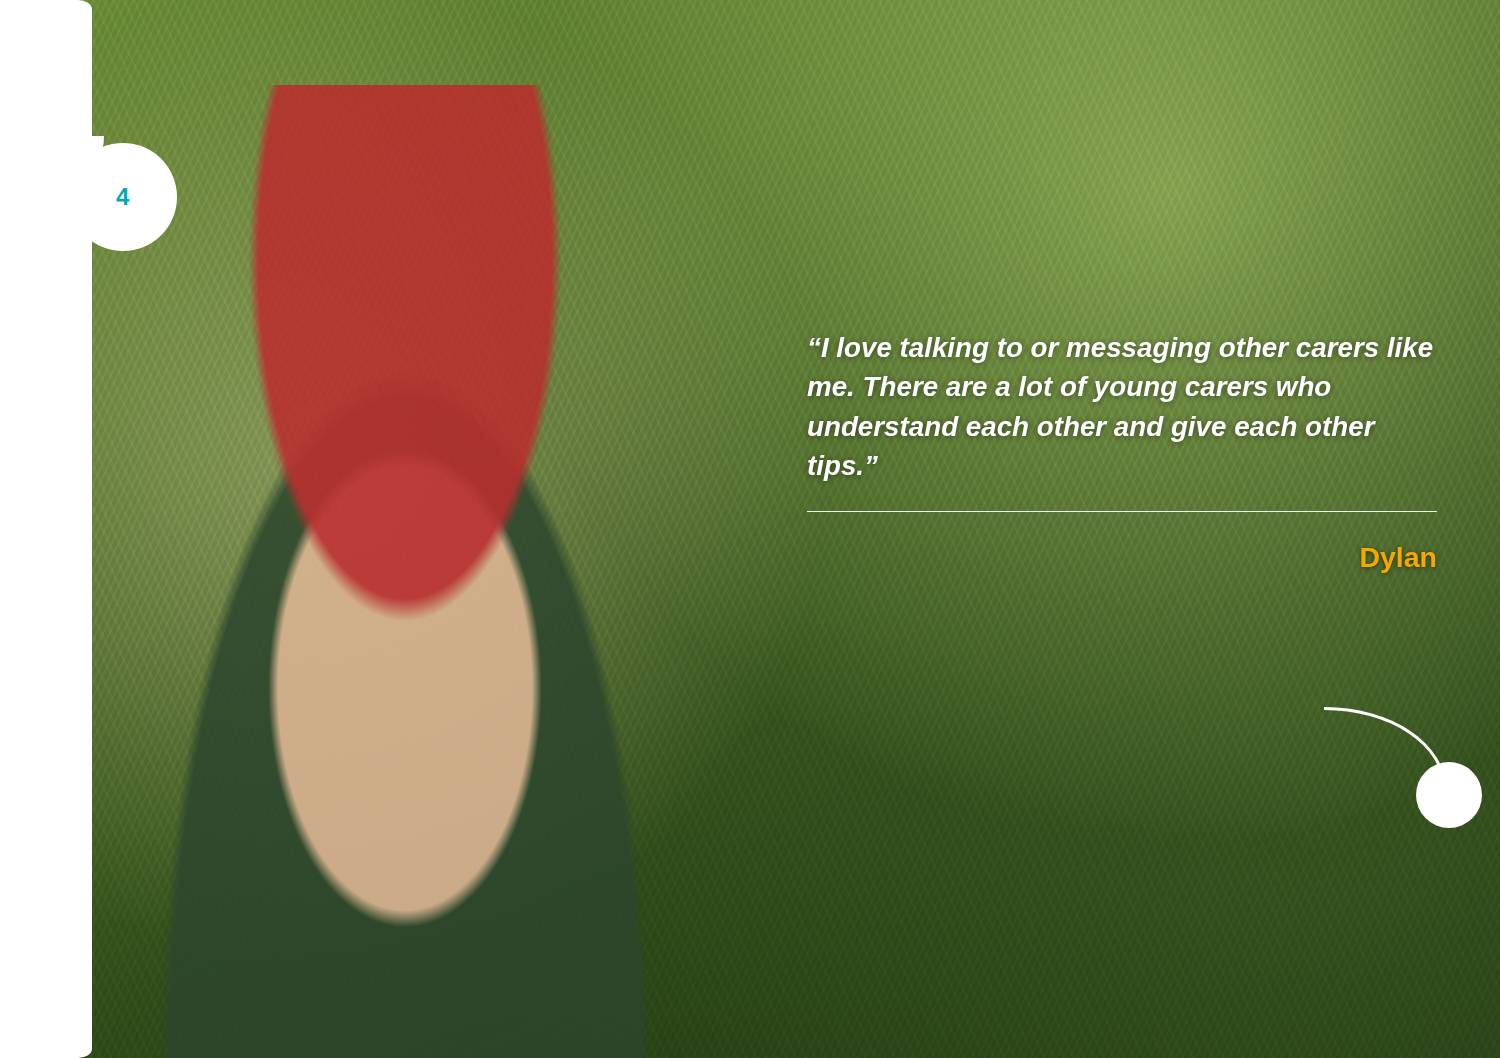4
“I love talking to or messaging other carers like me. There are a lot of young carers who understand each other and give each other tips.”
Dylan